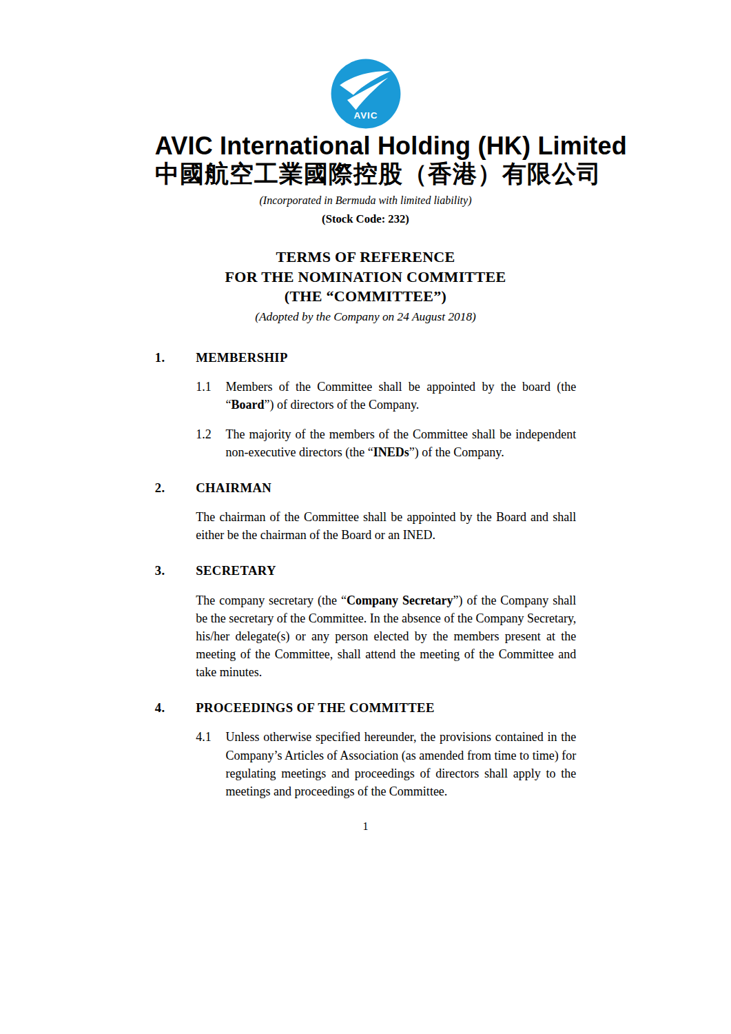AVIC
AVIC International Holding (HK) Limited
中國航空工業國際控股（香港）有限公司
(Incorporated in Bermuda with limited liability)
(Stock Code: 232)
TERMS OF REFERENCE
FOR THE NOMINATION COMMITTEE
(THE “COMMITTEE”)
(Adopted by the Company on 24 August 2018)
1. MEMBERSHIP
1.1 Members of the Committee shall be appointed by the board (the “Board”) of directors of the Company.
1.2 The majority of the members of the Committee shall be independent non-executive directors (the “INEDs”) of the Company.
2. CHAIRMAN
The chairman of the Committee shall be appointed by the Board and shall either be the chairman of the Board or an INED.
3. SECRETARY
The company secretary (the “Company Secretary”) of the Company shall be the secretary of the Committee. In the absence of the Company Secretary, his/her delegate(s) or any person elected by the members present at the meeting of the Committee, shall attend the meeting of the Committee and take minutes.
4. PROCEEDINGS OF THE COMMITTEE
4.1 Unless otherwise specified hereunder, the provisions contained in the Company’s Articles of Association (as amended from time to time) for regulating meetings and proceedings of directors shall apply to the meetings and proceedings of the Committee.
1